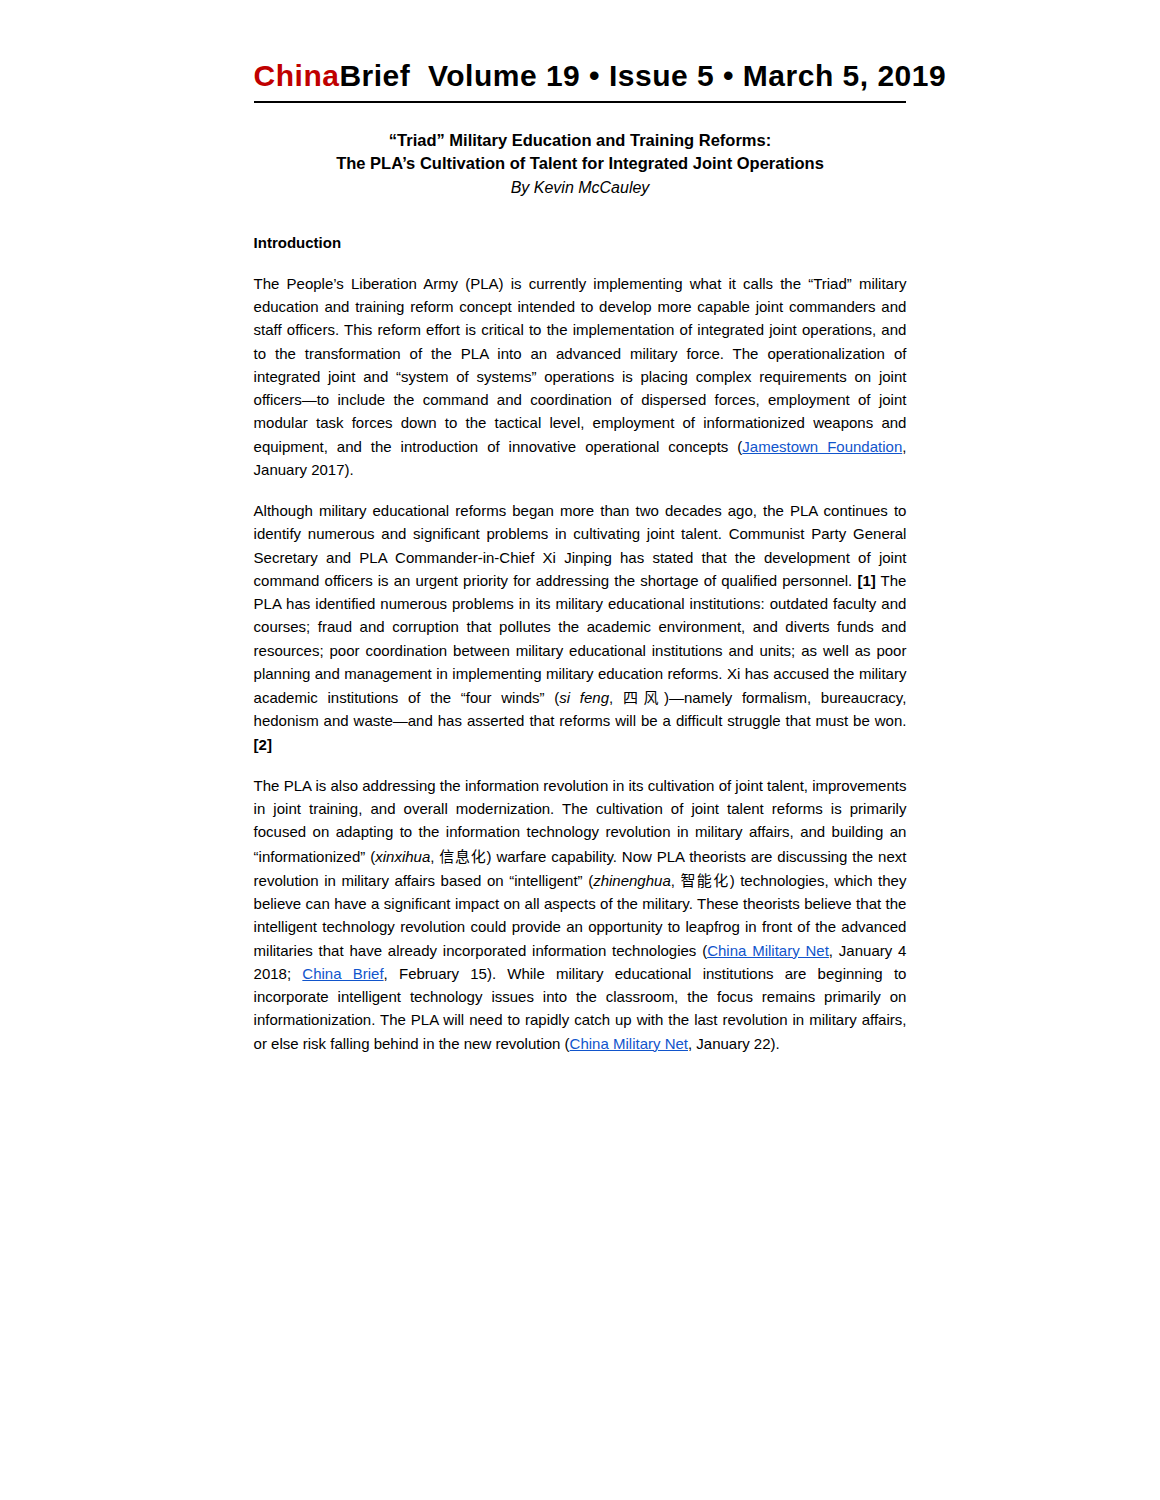China Brief Volume 19 • Issue 5 • March 5, 2019
“Triad” Military Education and Training Reforms:
The PLA’s Cultivation of Talent for Integrated Joint Operations
By Kevin McCauley
Introduction
The People’s Liberation Army (PLA) is currently implementing what it calls the “Triad” military education and training reform concept intended to develop more capable joint commanders and staff officers. This reform effort is critical to the implementation of integrated joint operations, and to the transformation of the PLA into an advanced military force. The operationalization of integrated joint and “system of systems” operations is placing complex requirements on joint officers—to include the command and coordination of dispersed forces, employment of joint modular task forces down to the tactical level, employment of informationized weapons and equipment, and the introduction of innovative operational concepts (Jamestown Foundation, January 2017).
Although military educational reforms began more than two decades ago, the PLA continues to identify numerous and significant problems in cultivating joint talent. Communist Party General Secretary and PLA Commander-in-Chief Xi Jinping has stated that the development of joint command officers is an urgent priority for addressing the shortage of qualified personnel. [1] The PLA has identified numerous problems in its military educational institutions: outdated faculty and courses; fraud and corruption that pollutes the academic environment, and diverts funds and resources; poor coordination between military educational institutions and units; as well as poor planning and management in implementing military education reforms. Xi has accused the military academic institutions of the “four winds” (si feng, 四风)—namely formalism, bureaucracy, hedonism and waste—and has asserted that reforms will be a difficult struggle that must be won. [2]
The PLA is also addressing the information revolution in its cultivation of joint talent, improvements in joint training, and overall modernization. The cultivation of joint talent reforms is primarily focused on adapting to the information technology revolution in military affairs, and building an “informationized” (xinxihua, 信息化) warfare capability. Now PLA theorists are discussing the next revolution in military affairs based on “intelligent” (zhinenghua, 智能化) technologies, which they believe can have a significant impact on all aspects of the military. These theorists believe that the intelligent technology revolution could provide an opportunity to leapfrog in front of the advanced militaries that have already incorporated information technologies (China Military Net, January 4 2018; China Brief, February 15). While military educational institutions are beginning to incorporate intelligent technology issues into the classroom, the focus remains primarily on informationization. The PLA will need to rapidly catch up with the last revolution in military affairs, or else risk falling behind in the new revolution (China Military Net, January 22).